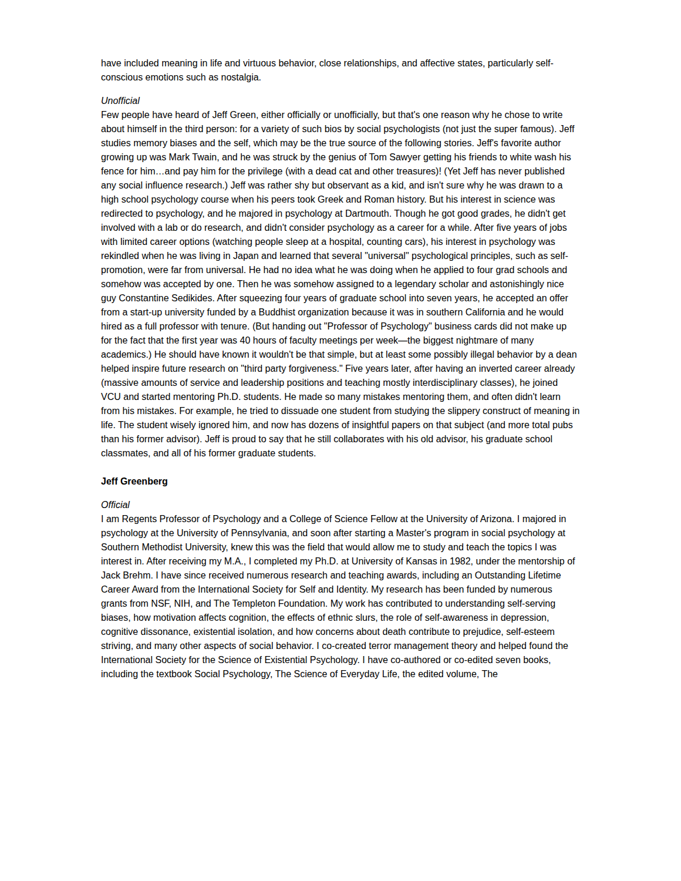have included meaning in life and virtuous behavior, close relationships, and affective states, particularly self-conscious emotions such as nostalgia.
Unofficial
Few people have heard of Jeff Green, either officially or unofficially, but that's one reason why he chose to write about himself in the third person: for a variety of such bios by social psychologists (not just the super famous). Jeff studies memory biases and the self, which may be the true source of the following stories. Jeff's favorite author growing up was Mark Twain, and he was struck by the genius of Tom Sawyer getting his friends to white wash his fence for him…and pay him for the privilege (with a dead cat and other treasures)! (Yet Jeff has never published any social influence research.) Jeff was rather shy but observant as a kid, and isn't sure why he was drawn to a high school psychology course when his peers took Greek and Roman history. But his interest in science was redirected to psychology, and he majored in psychology at Dartmouth. Though he got good grades, he didn't get involved with a lab or do research, and didn't consider psychology as a career for a while. After five years of jobs with limited career options (watching people sleep at a hospital, counting cars), his interest in psychology was rekindled when he was living in Japan and learned that several "universal" psychological principles, such as self-promotion, were far from universal. He had no idea what he was doing when he applied to four grad schools and somehow was accepted by one. Then he was somehow assigned to a legendary scholar and astonishingly nice guy Constantine Sedikides. After squeezing four years of graduate school into seven years, he accepted an offer from a start-up university funded by a Buddhist organization because it was in southern California and he would hired as a full professor with tenure. (But handing out "Professor of Psychology" business cards did not make up for the fact that the first year was 40 hours of faculty meetings per week—the biggest nightmare of many academics.) He should have known it wouldn't be that simple, but at least some possibly illegal behavior by a dean helped inspire future research on "third party forgiveness." Five years later, after having an inverted career already (massive amounts of service and leadership positions and teaching mostly interdisciplinary classes), he joined VCU and started mentoring Ph.D. students. He made so many mistakes mentoring them, and often didn't learn from his mistakes. For example, he tried to dissuade one student from studying the slippery construct of meaning in life. The student wisely ignored him, and now has dozens of insightful papers on that subject (and more total pubs than his former advisor). Jeff is proud to say that he still collaborates with his old advisor, his graduate school classmates, and all of his former graduate students.
Jeff Greenberg
Official
I am Regents Professor of Psychology and a College of Science Fellow at the University of Arizona. I majored in psychology at the University of Pennsylvania, and soon after starting a Master's program in social psychology at Southern Methodist University, knew this was the field that would allow me to study and teach the topics I was interest in. After receiving my M.A., I completed my Ph.D. at University of Kansas in 1982, under the mentorship of Jack Brehm. I have since received numerous research and teaching awards, including an Outstanding Lifetime Career Award from the International Society for Self and Identity. My research has been funded by numerous grants from NSF, NIH, and The Templeton Foundation. My work has contributed to understanding self-serving biases, how motivation affects cognition, the effects of ethnic slurs, the role of self-awareness in depression, cognitive dissonance, existential isolation, and how concerns about death contribute to prejudice, self-esteem striving, and many other aspects of social behavior. I co-created terror management theory and helped found the International Society for the Science of Existential Psychology. I have co-authored or co-edited seven books, including the textbook Social Psychology, The Science of Everyday Life, the edited volume, The